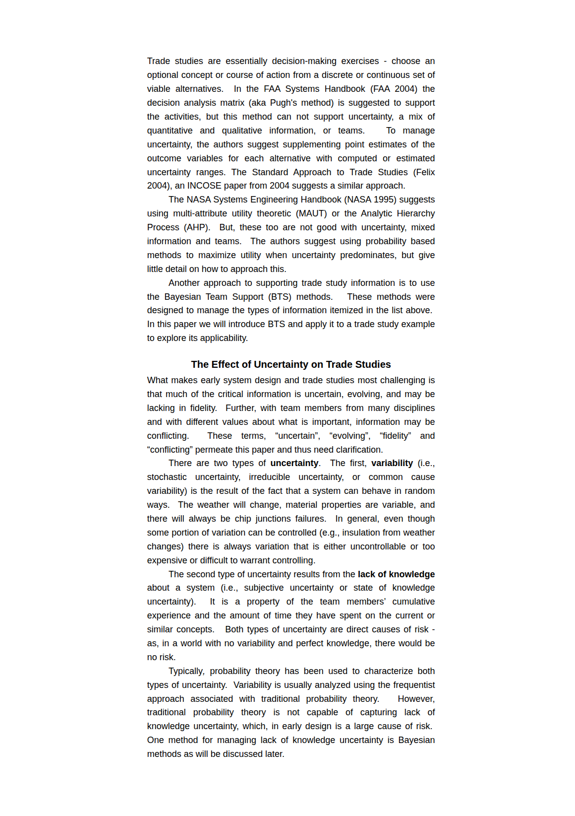Trade studies are essentially decision-making exercises - choose an optional concept or course of action from a discrete or continuous set of viable alternatives. In the FAA Systems Handbook (FAA 2004) the decision analysis matrix (aka Pugh's method) is suggested to support the activities, but this method can not support uncertainty, a mix of quantitative and qualitative information, or teams. To manage uncertainty, the authors suggest supplementing point estimates of the outcome variables for each alternative with computed or estimated uncertainty ranges. The Standard Approach to Trade Studies (Felix 2004), an INCOSE paper from 2004 suggests a similar approach.
The NASA Systems Engineering Handbook (NASA 1995) suggests using multi-attribute utility theoretic (MAUT) or the Analytic Hierarchy Process (AHP). But, these too are not good with uncertainty, mixed information and teams. The authors suggest using probability based methods to maximize utility when uncertainty predominates, but give little detail on how to approach this.
Another approach to supporting trade study information is to use the Bayesian Team Support (BTS) methods. These methods were designed to manage the types of information itemized in the list above. In this paper we will introduce BTS and apply it to a trade study example to explore its applicability.
The Effect of Uncertainty on Trade Studies
What makes early system design and trade studies most challenging is that much of the critical information is uncertain, evolving, and may be lacking in fidelity. Further, with team members from many disciplines and with different values about what is important, information may be conflicting. These terms, “uncertain”, “evolving”, “fidelity” and “conflicting” permeate this paper and thus need clarification.
There are two types of uncertainty. The first, variability (i.e., stochastic uncertainty, irreducible uncertainty, or common cause variability) is the result of the fact that a system can behave in random ways. The weather will change, material properties are variable, and there will always be chip junctions failures. In general, even though some portion of variation can be controlled (e.g., insulation from weather changes) there is always variation that is either uncontrollable or too expensive or difficult to warrant controlling.
The second type of uncertainty results from the lack of knowledge about a system (i.e., subjective uncertainty or state of knowledge uncertainty). It is a property of the team members’ cumulative experience and the amount of time they have spent on the current or similar concepts. Both types of uncertainty are direct causes of risk - as, in a world with no variability and perfect knowledge, there would be no risk.
Typically, probability theory has been used to characterize both types of uncertainty. Variability is usually analyzed using the frequentist approach associated with traditional probability theory. However, traditional probability theory is not capable of capturing lack of knowledge uncertainty, which, in early design is a large cause of risk. One method for managing lack of knowledge uncertainty is Bayesian methods as will be discussed later.